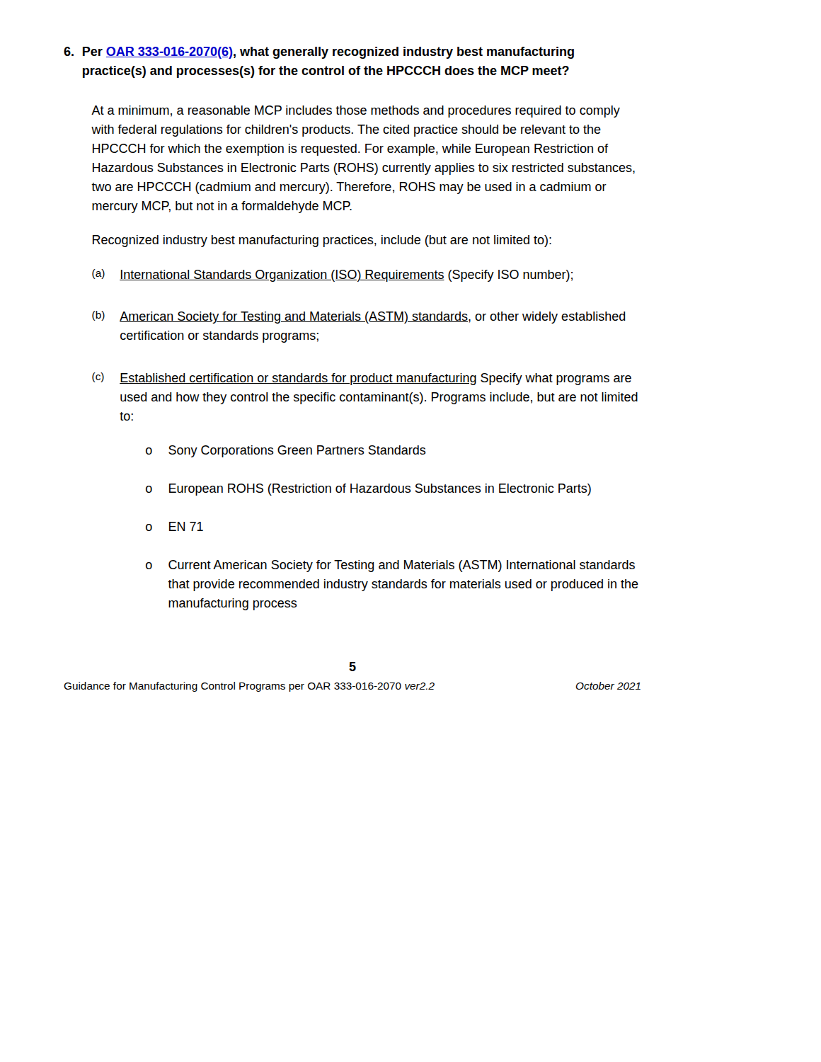6. Per OAR 333-016-2070(6), what generally recognized industry best manufacturing practice(s) and processes(s) for the control of the HPCCCH does the MCP meet?
At a minimum, a reasonable MCP includes those methods and procedures required to comply with federal regulations for children's products. The cited practice should be relevant to the HPCCCH for which the exemption is requested. For example, while European Restriction of Hazardous Substances in Electronic Parts (ROHS) currently applies to six restricted substances, two are HPCCCH (cadmium and mercury). Therefore, ROHS may be used in a cadmium or mercury MCP, but not in a formaldehyde MCP.
Recognized industry best manufacturing practices, include (but are not limited to):
(a) International Standards Organization (ISO) Requirements (Specify ISO number);
(b) American Society for Testing and Materials (ASTM) standards, or other widely established certification or standards programs;
(c) Established certification or standards for product manufacturing Specify what programs are used and how they control the specific contaminant(s). Programs include, but are not limited to:
Sony Corporations Green Partners Standards
European ROHS (Restriction of Hazardous Substances in Electronic Parts)
EN 71
Current American Society for Testing and Materials (ASTM) International standards that provide recommended industry standards for materials used or produced in the manufacturing process
5
Guidance for Manufacturing Control Programs per OAR 333-016-2070 ver2.2 October 2021